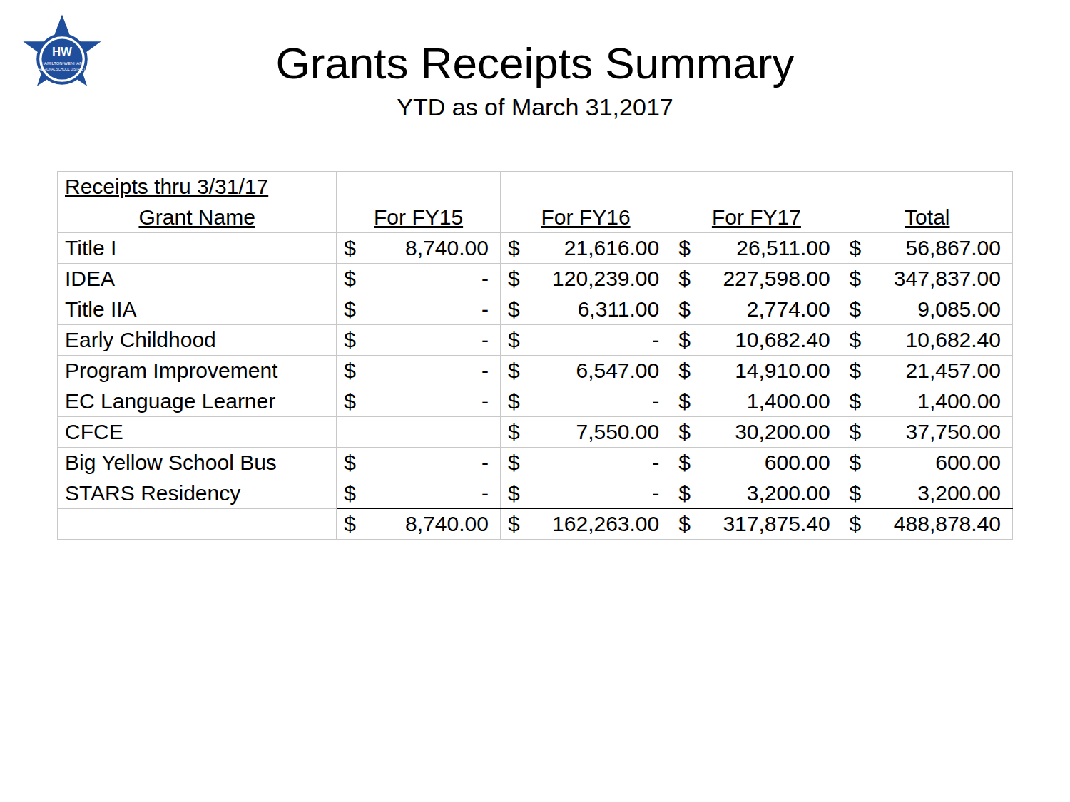HW HAMILTON-WENHAM REGIONAL SCHOOL DISTRICT
Grants Receipts Summary
YTD as of March 31,2017
| Receipts thru 3/31/17 | | | | |
| Grant Name | For FY15 | For FY16 | For FY17 | Total |
| Title I | $ 8,740.00 | $ 21,616.00 | $ 26,511.00 | $ 56,867.00 |
| IDEA | $ - | $ 120,239.00 | $ 227,598.00 | $ 347,837.00 |
| Title IIA | $ - | $ 6,311.00 | $ 2,774.00 | $ 9,085.00 |
| Early Childhood | $ - | $ - | $ 10,682.40 | $ 10,682.40 |
| Program Improvement | $ - | $ 6,547.00 | $ 14,910.00 | $ 21,457.00 |
| EC Language Learner | $ - | $ - | $ 1,400.00 | $ 1,400.00 |
| CFCE | | $ 7,550.00 | $ 30,200.00 | $ 37,750.00 |
| Big Yellow School Bus | $ - | $ - | $ 600.00 | $ 600.00 |
| STARS Residency | $ - | $ - | $ 3,200.00 | $ 3,200.00 |
| | $ 8,740.00 | $ 162,263.00 | $ 317,875.40 | $ 488,878.40 |